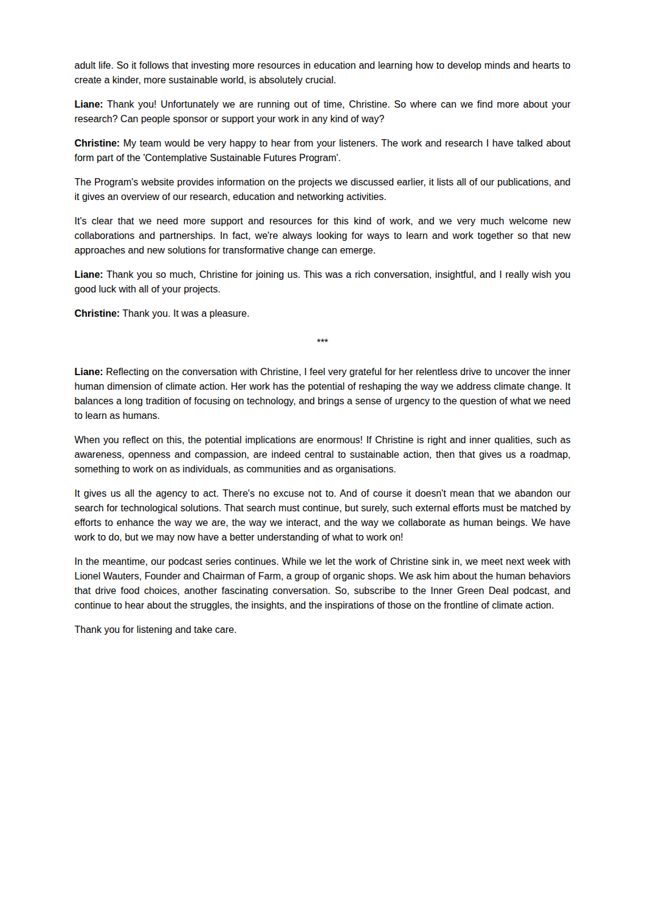adult life. So it follows that investing more resources in education and learning how to develop minds and hearts to create a kinder, more sustainable world, is absolutely crucial.
Liane: Thank you! Unfortunately we are running out of time, Christine. So where can we find more about your research? Can people sponsor or support your work in any kind of way?
Christine: My team would be very happy to hear from your listeners. The work and research I have talked about form part of the 'Contemplative Sustainable Futures Program'.
The Program's website provides information on the projects we discussed earlier, it lists all of our publications, and it gives an overview of our research, education and networking activities.
It's clear that we need more support and resources for this kind of work, and we very much welcome new collaborations and partnerships. In fact, we're always looking for ways to learn and work together so that new approaches and new solutions for transformative change can emerge.
Liane: Thank you so much, Christine for joining us. This was a rich conversation, insightful, and I really wish you good luck with all of your projects.
Christine: Thank you. It was a pleasure.
***
Liane: Reflecting on the conversation with Christine, I feel very grateful for her relentless drive to uncover the inner human dimension of climate action. Her work has the potential of reshaping the way we address climate change. It balances a long tradition of focusing on technology, and brings a sense of urgency to the question of what we need to learn as humans.
When you reflect on this, the potential implications are enormous! If Christine is right and inner qualities, such as awareness, openness and compassion, are indeed central to sustainable action, then that gives us a roadmap, something to work on as individuals, as communities and as organisations.
It gives us all the agency to act. There's no excuse not to. And of course it doesn't mean that we abandon our search for technological solutions. That search must continue, but surely, such external efforts must be matched by efforts to enhance the way we are, the way we interact, and the way we collaborate as human beings. We have work to do, but we may now have a better understanding of what to work on!
In the meantime, our podcast series continues. While we let the work of Christine sink in, we meet next week with Lionel Wauters, Founder and Chairman of Farm, a group of organic shops. We ask him about the human behaviors that drive food choices, another fascinating conversation. So, subscribe to the Inner Green Deal podcast, and continue to hear about the struggles, the insights, and the inspirations of those on the frontline of climate action.
Thank you for listening and take care.